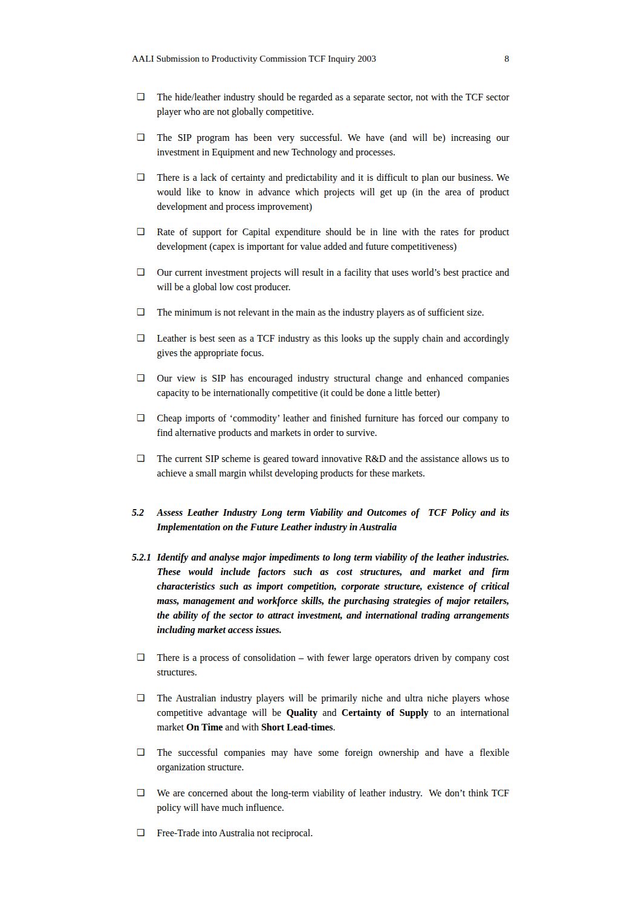AALI Submission to Productivity Commission TCF Inquiry 2003 8
The hide/leather industry should be regarded as a separate sector, not with the TCF sector player who are not globally competitive.
The SIP program has been very successful. We have (and will be) increasing our investment in Equipment and new Technology and processes.
There is a lack of certainty and predictability and it is difficult to plan our business. We would like to know in advance which projects will get up (in the area of product development and process improvement)
Rate of support for Capital expenditure should be in line with the rates for product development (capex is important for value added and future competitiveness)
Our current investment projects will result in a facility that uses world’s best practice and will be a global low cost producer.
The minimum is not relevant in the main as the industry players as of sufficient size.
Leather is best seen as a TCF industry as this looks up the supply chain and accordingly gives the appropriate focus.
Our view is SIP has encouraged industry structural change and enhanced companies capacity to be internationally competitive (it could be done a little better)
Cheap imports of ‘commodity’ leather and finished furniture has forced our company to find alternative products and markets in order to survive.
The current SIP scheme is geared toward innovative R&D and the assistance allows us to achieve a small margin whilst developing products for these markets.
5.2 Assess Leather Industry Long term Viability and Outcomes of TCF Policy and its Implementation on the Future Leather industry in Australia
5.2.1 Identify and analyse major impediments to long term viability of the leather industries. These would include factors such as cost structures, and market and firm characteristics such as import competition, corporate structure, existence of critical mass, management and workforce skills, the purchasing strategies of major retailers, the ability of the sector to attract investment, and international trading arrangements including market access issues.
There is a process of consolidation – with fewer large operators driven by company cost structures.
The Australian industry players will be primarily niche and ultra niche players whose competitive advantage will be Quality and Certainty of Supply to an international market On Time and with Short Lead-times.
The successful companies may have some foreign ownership and have a flexible organization structure.
We are concerned about the long-term viability of leather industry. We don’t think TCF policy will have much influence.
Free-Trade into Australia not reciprocal.